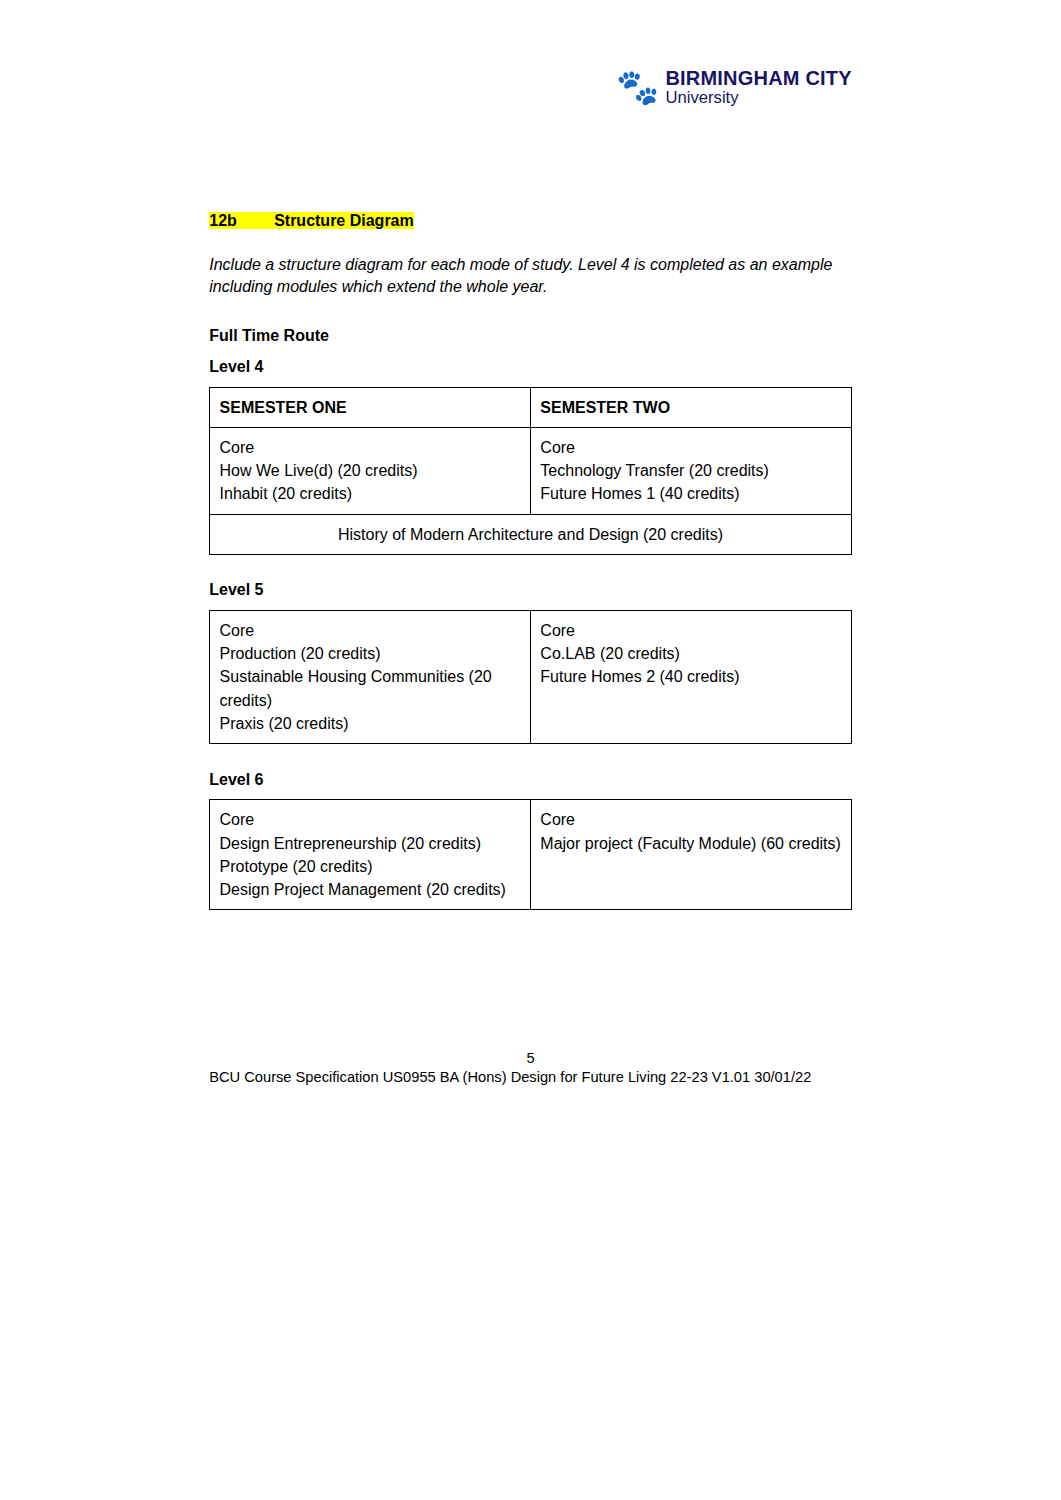🐾BIRMINGHAM CITY University
12b Structure Diagram
Include a structure diagram for each mode of study. Level 4 is completed as an example including modules which extend the whole year.
Full Time Route
Level 4
| SEMESTER ONE | SEMESTER TWO |
| --- | --- |
| Core How We Live(d) (20 credits) Inhabit (20 credits) | Core Technology Transfer (20 credits) Future Homes 1 (40 credits) |
| History of Modern Architecture and Design (20 credits) |
Level 5
| Core Production (20 credits) Sustainable Housing Communities (20 credits) Praxis (20 credits) | Core Co.LAB (20 credits) Future Homes 2 (40 credits) |
Level 6
| Core Design Entrepreneurship (20 credits) Prototype (20 credits) Design Project Management (20 credits) | Core Major project (Faculty Module) (60 credits) |
5
BCU Course Specification US0955 BA (Hons) Design for Future Living 22-23 V1.01 30/01/22